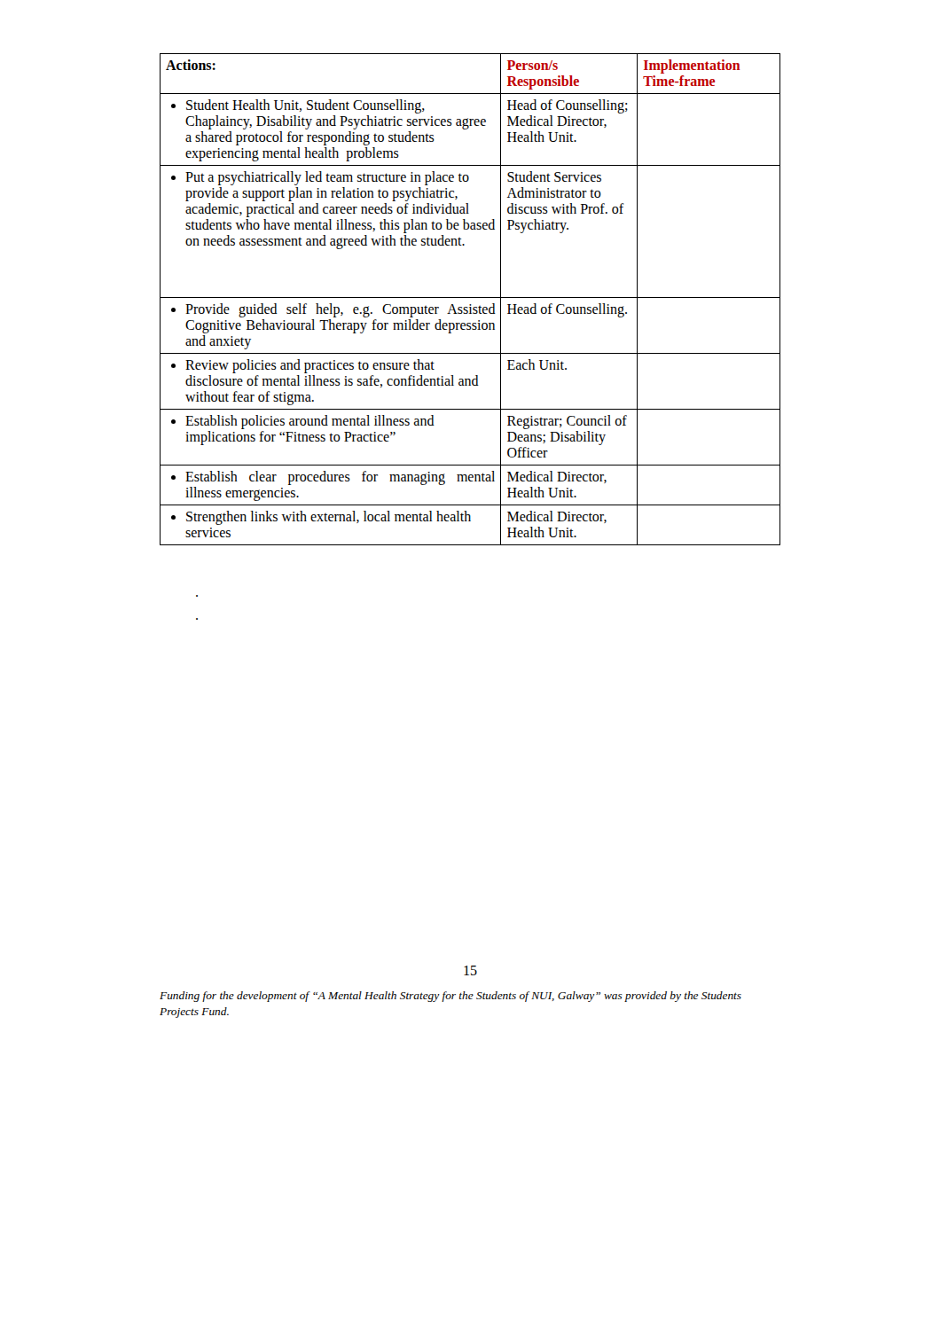| Actions: | Person/s Responsible | Implementation Time-frame |
| --- | --- | --- |
| Student Health Unit, Student Counselling, Chaplaincy, Disability and Psychiatric services agree a shared protocol for responding to students experiencing mental health problems | Head of Counselling; Medical Director, Health Unit. | |
| Put a psychiatrically led team structure in place to provide a support plan in relation to psychiatric, academic, practical and career needs of individual students who have mental illness, this plan to be based on needs assessment and agreed with the student. | Student Services Administrator to discuss with Prof. of Psychiatry. | |
| Provide guided self help, e.g. Computer Assisted Cognitive Behavioural Therapy for milder depression and anxiety | Head of Counselling. | |
| Review policies and practices to ensure that disclosure of mental illness is safe, confidential and without fear of stigma. | Each Unit. | |
| Establish policies around mental illness and implications for “Fitness to Practice” | Registrar; Council of Deans; Disability Officer | |
| Establish clear procedures for managing mental illness emergencies. | Medical Director, Health Unit. | |
| Strengthen links with external, local mental health services | Medical Director, Health Unit. | |
.
.
15
Funding for the development of “A Mental Health Strategy for the Students of NUI, Galway” was provided by the Students Projects Fund.